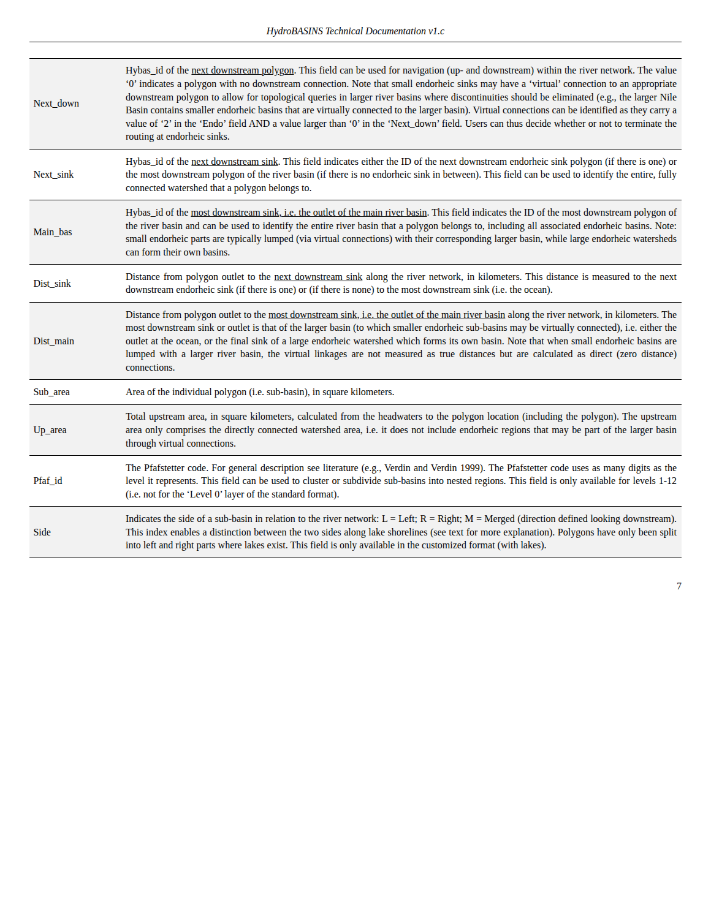HydroBASINS Technical Documentation v1.c
| Next_down | Hybas_id of the next downstream polygon . This field can be used for navigation (up- and downstream) within the river network. The value ‘0’ indicates a polygon with no downstream connection. Note that small endorheic sinks may have a ‘virtual’ connection to an appropriate downstream polygon to allow for topological queries in larger river basins where discontinuities should be eliminated (e.g., the larger Nile Basin contains smaller endorheic basins that are virtually connected to the larger basin). Virtual connections can be identified as they carry a value of ‘2’ in the ‘Endo’ field AND a value larger than ‘0’ in the ‘Next_down’ field. Users can thus decide whether or not to terminate the routing at endorheic sinks. |
| Next_sink | Hybas_id of the next downstream sink . This field indicates either the ID of the next downstream endorheic sink polygon (if there is one) or the most downstream polygon of the river basin (if there is no endorheic sink in between). This field can be used to identify the entire, fully connected watershed that a polygon belongs to. |
| Main_bas | Hybas_id of the most downstream sink, i.e. the outlet of the main river basin . This field indicates the ID of the most downstream polygon of the river basin and can be used to identify the entire river basin that a polygon belongs to, including all associated endorheic basins. Note: small endorheic parts are typically lumped (via virtual connections) with their corresponding larger basin, while large endorheic watersheds can form their own basins. |
| Dist_sink | Distance from polygon outlet to the next downstream sink along the river network, in kilometers. This distance is measured to the next downstream endorheic sink (if there is one) or (if there is none) to the most downstream sink (i.e. the ocean). |
| Dist_main | Distance from polygon outlet to the most downstream sink, i.e. the outlet of the main river basin along the river network, in kilometers. The most downstream sink or outlet is that of the larger basin (to which smaller endorheic sub-basins may be virtually connected), i.e. either the outlet at the ocean, or the final sink of a large endorheic watershed which forms its own basin. Note that when small endorheic basins are lumped with a larger river basin, the virtual linkages are not measured as true distances but are calculated as direct (zero distance) connections. |
| Sub_area | Area of the individual polygon (i.e. sub-basin), in square kilometers. |
| Up_area | Total upstream area, in square kilometers, calculated from the headwaters to the polygon location (including the polygon). The upstream area only comprises the directly connected watershed area, i.e. it does not include endorheic regions that may be part of the larger basin through virtual connections. |
| Pfaf_id | The Pfafstetter code. For general description see literature (e.g., Verdin and Verdin 1999). The Pfafstetter code uses as many digits as the level it represents. This field can be used to cluster or subdivide sub-basins into nested regions. This field is only available for levels 1-12 (i.e. not for the ‘Level 0’ layer of the standard format). |
| Side | Indicates the side of a sub-basin in relation to the river network: L = Left; R = Right; M = Merged (direction defined looking downstream). This index enables a distinction between the two sides along lake shorelines (see text for more explanation). Polygons have only been split into left and right parts where lakes exist. This field is only available in the customized format (with lakes). |
7